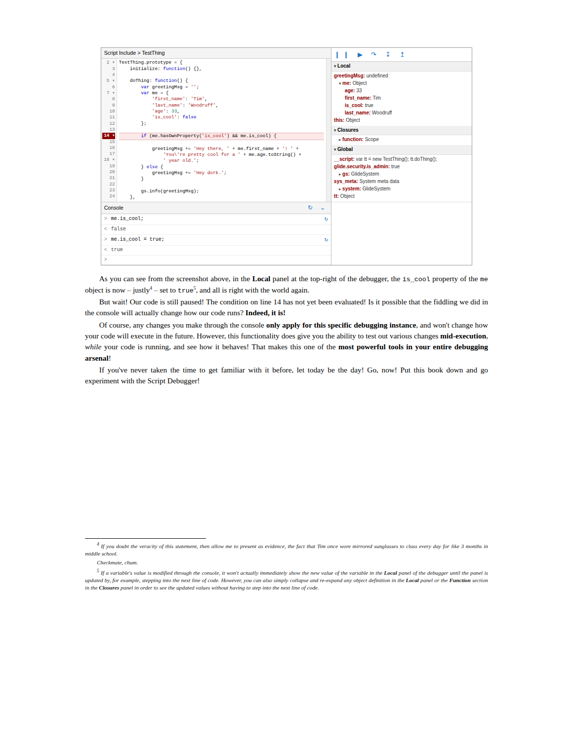Script Include > TestThing
2 ▾
3
4
5 ▾
6
7 ▾
8
9
10
11
12
13
14 ▾
15
16
17
18 ▾
19
20
21
22
23
24
TestThing.prototype = { initialize: function() {}, doThing: function() { var greetingMsg = ''; var me = { 'first_name': 'Tim', 'last_name': 'Woodruff', 'age': 33, 'is_cool': false }; if (me.hasOwnProperty('is_cool') && me.is_cool) { greetingMsg += 'Hey there, ' + me.first_name + '! ' + 'You\'re pretty cool for a ' + me.age.toString() + ' year old.'; } else { greetingMsg += 'Hey dork.'; } gs.info(greetingMsg); },
Console ↻ ⌄
>me.is_cool;↻
<false
>me.is_cool = true;↻
<true
>
❙❙ ▶ ↷ ↧ ↥
Local
greetingMsg: undefined
me: Object
age: 33
first_name: Tim
is_cool: true
last_name: Woodruff
this: Object
Closures
function: Scope
Global
__script: var tt = new TestThing(); tt.doThing();
glide.security.is_admin: true
gs: GlideSystem
sys_meta: System meta data
system: GlideSystem
tt: Object
As you can see from the screenshot above, in the Local panel at the top-right of the debugger, the is_cool property of the me object is now – justly4 – set to true5, and all is right with the world again.
But wait! Our code is still paused! The condition on line 14 has not yet been evaluated! Is it possible that the fiddling we did in the console will actually change how our code runs? Indeed, it is!
Of course, any changes you make through the console only apply for this specific debugging instance, and won't change how your code will execute in the future. However, this functionality does give you the ability to test out various changes mid-execution, while your code is running, and see how it behaves! That makes this one of the most powerful tools in your entire debugging arsenal!
If you've never taken the time to get familiar with it before, let today be the day! Go, now! Put this book down and go experiment with the Script Debugger!
4 If you doubt the veracity of this statement, then allow me to present as evidence, the fact that Tim once wore mirrored sunglasses to class every day for like 3 months in middle school.
Checkmate, chum.
5 If a variable's value is modified through the console, it won't actually immediately show the new value of the variable in the Local panel of the debugger until the panel is updated by, for example, stepping into the next line of code. However, you can also simply collapse and re-expand any object definition in the Local panel or the Function section in the Closures panel in order to see the updated values without having to step into the next line of code.